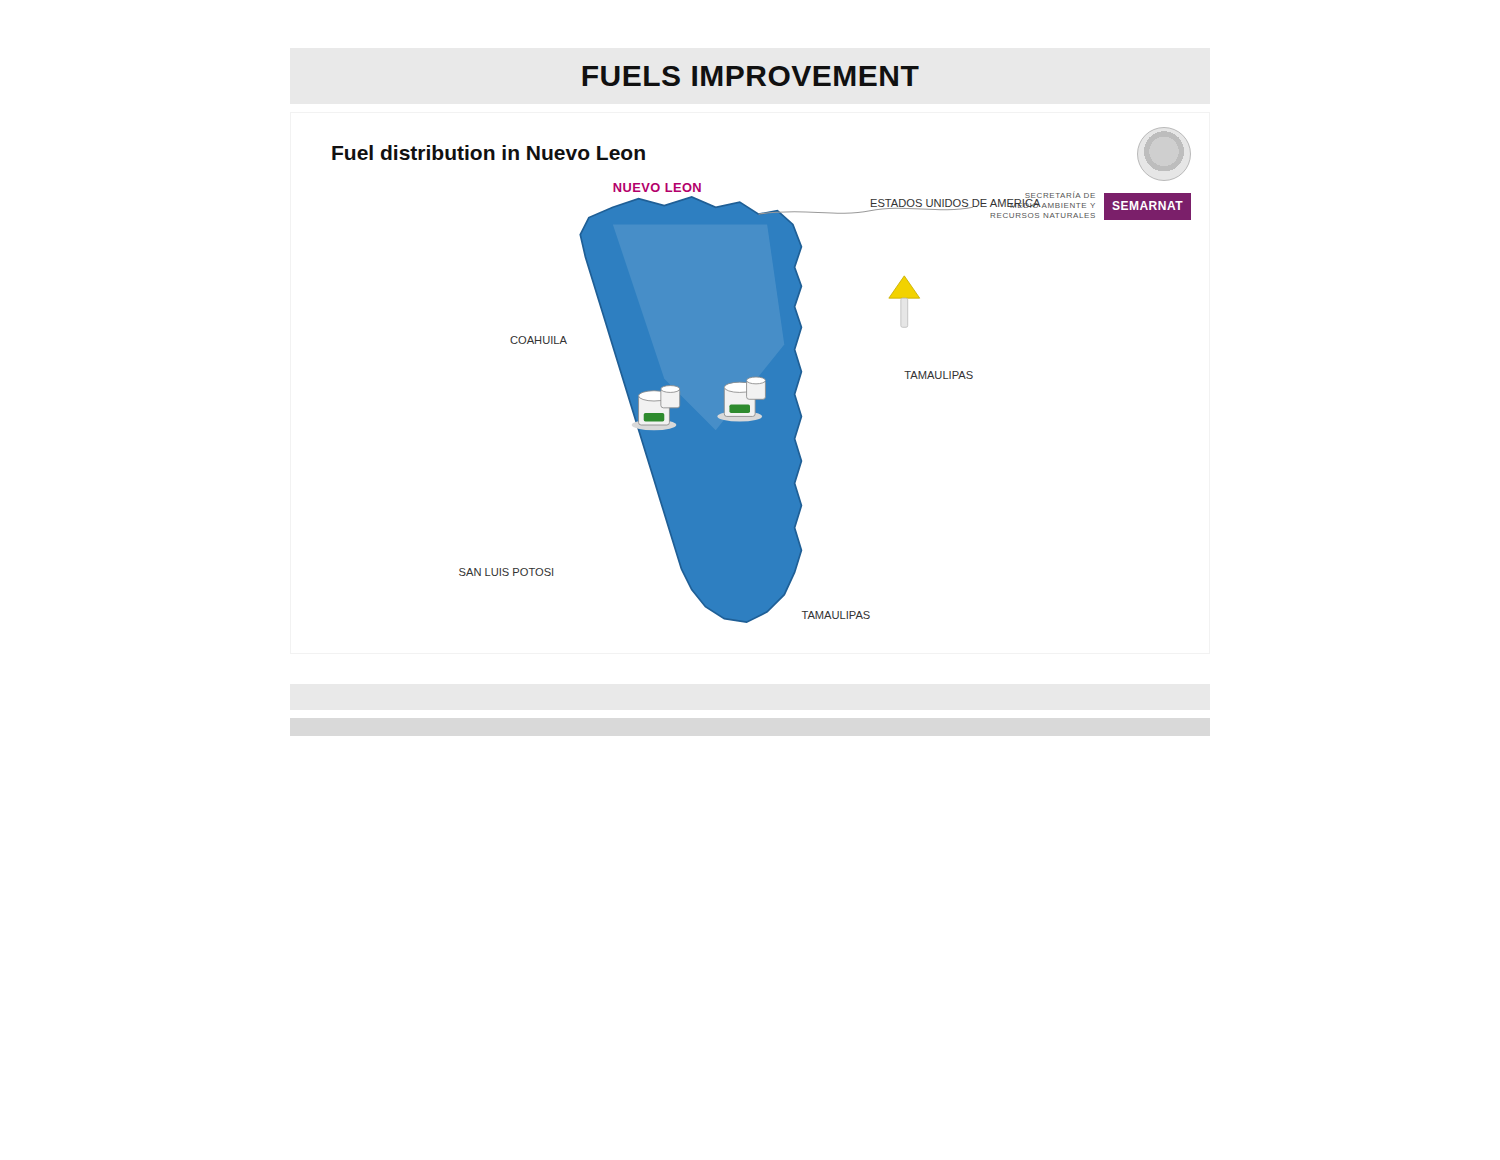FUELS IMPROVEMENT
Fuel distribution in Nuevo Leon
SECRETARÍA DE
MEDIO AMBIENTE Y
RECURSOS NATURALES
SEMARNAT
NUEVO LEON ESTADOS UNIDOS DE AMERICA COAHUILA TAMAULIPAS SAN LUIS POTOSI TAMAULIPAS